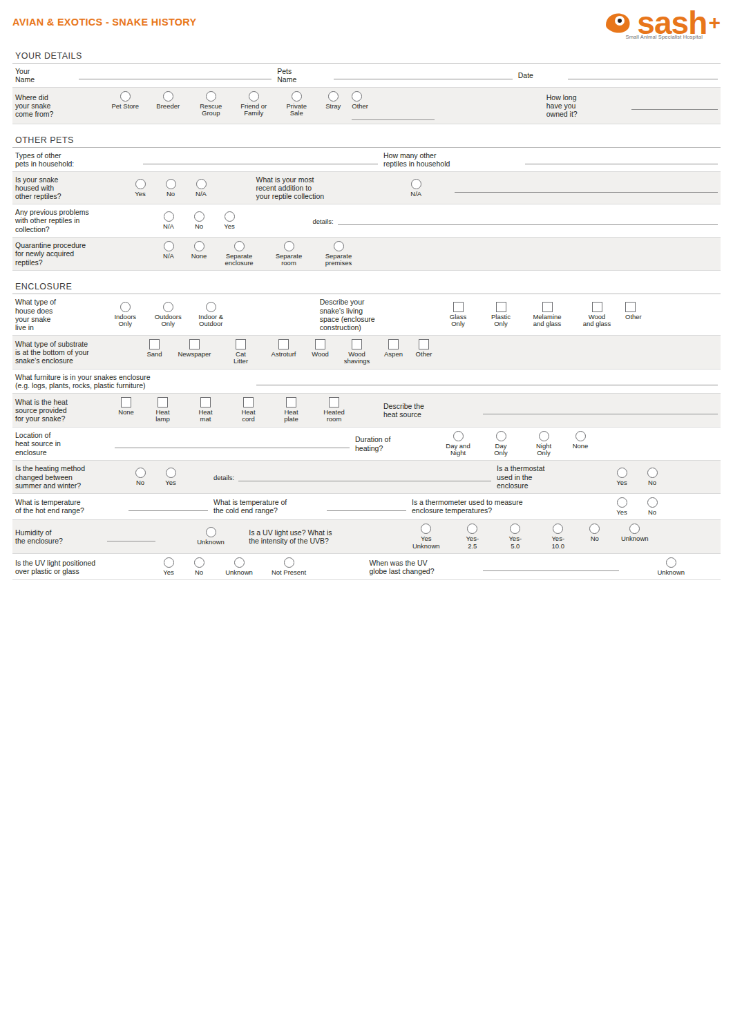Avian & Exotics - Snake History
sash+
Small Animal Specialist Hospital
YOUR DETAILS
| Your Name | | Pets Name | | Date | |
| Where did your snake come from? | Pet Store Breeder Rescue Group Friend or Family Private Sale Stray Other | How long have you owned it? | |
OTHER PETS
| Types of other pets in household: | | How many other reptiles in household | |
| Is your snake housed with other reptiles? | Yes No N/A | What is your most recent addition to your reptile collection | N/A | |
| Any previous problems with other reptiles in collection? | N/A No Yes | details: |
| Quarantine procedure for newly acquired reptiles? | N/A None Separate enclosure Separate room Separate premises |
ENCLOSURE
| What type of house does your snake live in | Indoors Only Outdoors Only Indoor & Outdoor | Describe your snake’s living space (enclosure construction) | Glass Only Plastic Only Melamine and glass Wood and glass Other |
| What type of substrate is at the bottom of your snake’s enclosure | Sand Newspaper Cat Litter Astroturf Wood Wood shavings Aspen Other |
| What furniture is in your snakes enclosure (e.g. logs, plants, rocks, plastic furniture) | |
| What is the heat source provided for your snake? | None Heat lamp Heat mat Heat cord Heat plate Heated room | Describe the heat source | |
| Location of heat source in enclosure | | Duration of heating? | Day and Night Day Only Night Only None |
| Is the heating method changed between summer and winter? | No Yes | details: | Is a thermostat used in the enclosure | Yes No |
| What is temperature of the hot end range? | | What is temperature of the cold end range? | | Is a thermometer used to measure enclosure temperatures? | Yes No |
| Humidity of the enclosure? | | Unknown | Is a UV light use? What is the intensity of the UVB? | Yes Unknown Yes- 2.5 Yes- 5.0 Yes- 10.0 No Unknown |
| Is the UV light positioned over plastic or glass | Yes No Unknown Not Present | When was the UV globe last changed? | | Unknown |